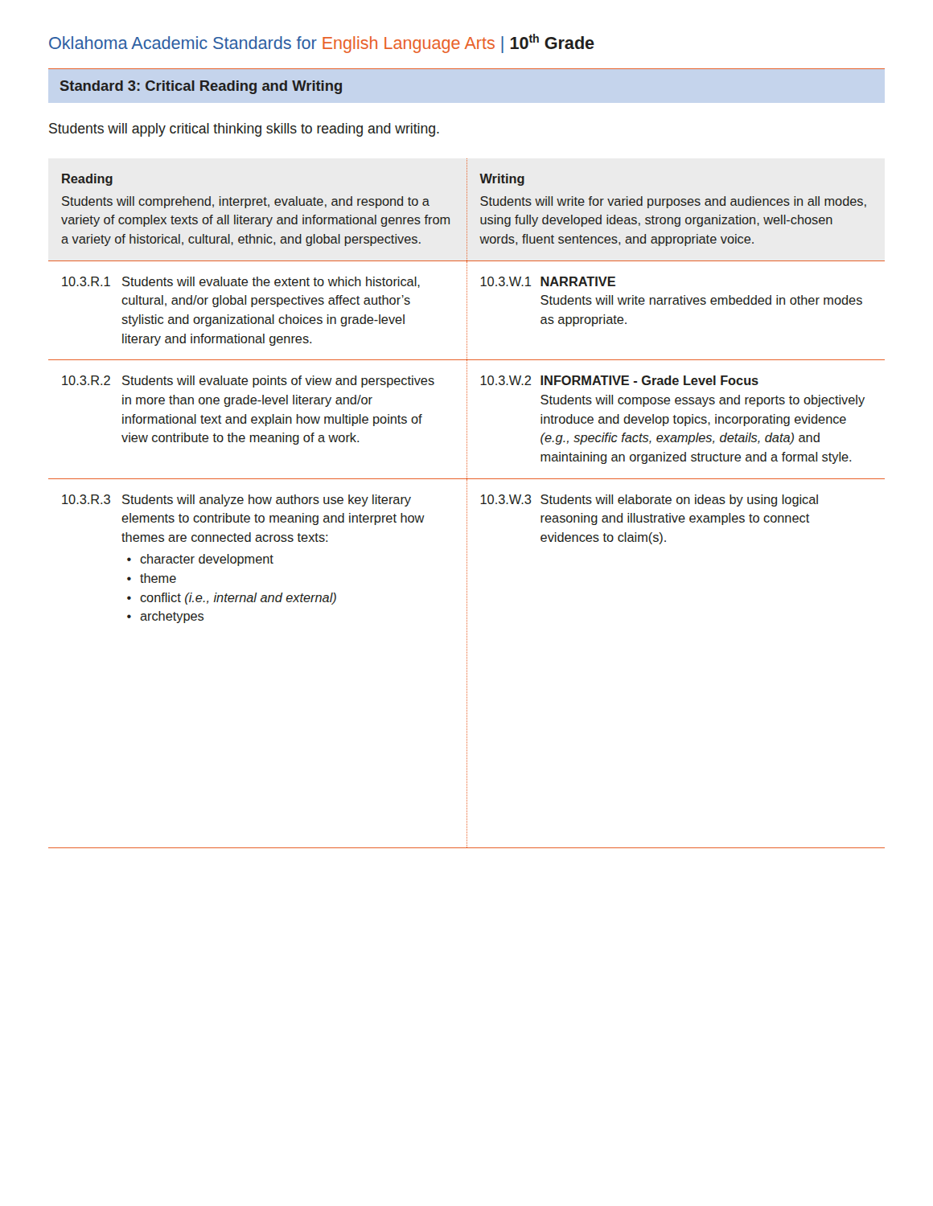Oklahoma Academic Standards for English Language Arts | 10th Grade
Standard 3: Critical Reading and Writing
Students will apply critical thinking skills to reading and writing.
| Reading Students will comprehend, interpret, evaluate, and respond to a variety of complex texts of all literary and informational genres from a variety of historical, cultural, ethnic, and global perspectives. | Writing Students will write for varied purposes and audiences in all modes, using fully developed ideas, strong organization, well-chosen words, fluent sentences, and appropriate voice. |
| --- | --- |
| 10.3.R.1 Students will evaluate the extent to which historical, cultural, and/or global perspectives affect author’s stylistic and organizational choices in grade-level literary and informational genres. | 10.3.W.1 NARRATIVE Students will write narratives embedded in other modes as appropriate. |
| 10.3.R.2 Students will evaluate points of view and perspectives in more than one grade-level literary and/or informational text and explain how multiple points of view contribute to the meaning of a work. | 10.3.W.2 INFORMATIVE - Grade Level Focus Students will compose essays and reports to objectively introduce and develop topics, incorporating evidence (e.g., specific facts, examples, details, data) and maintaining an organized structure and a formal style. |
| 10.3.R.3 Students will analyze how authors use key literary elements to contribute to meaning and interpret how themes are connected across texts: character development theme conflict (i.e., internal and external) archetypes | 10.3.W.3 Students will elaborate on ideas by using logical reasoning and illustrative examples to connect evidences to claim(s). |